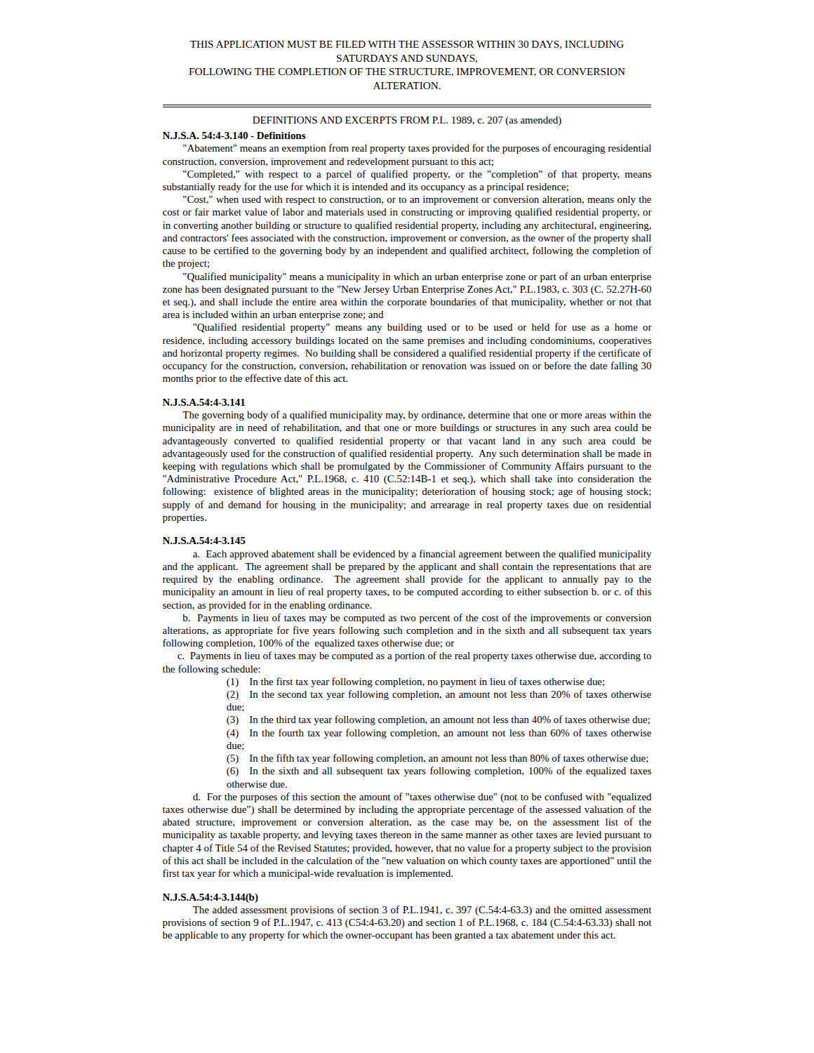THIS APPLICATION MUST BE FILED WITH THE ASSESSOR WITHIN 30 DAYS, INCLUDING SATURDAYS AND SUNDAYS,
FOLLOWING THE COMPLETION OF THE STRUCTURE, IMPROVEMENT, OR CONVERSION ALTERATION.
DEFINITIONS AND EXCERPTS FROM P.L. 1989, c. 207 (as amended)
N.J.S.A. 54:4-3.140 - Definitions
"Abatement" means an exemption from real property taxes provided for the purposes of encouraging residential construction, conversion, improvement and redevelopment pursuant to this act;
"Completed," with respect to a parcel of qualified property, or the "completion" of that property, means substantially ready for the use for which it is intended and its occupancy as a principal residence;
"Cost," when used with respect to construction, or to an improvement or conversion alteration, means only the cost or fair market value of labor and materials used in constructing or improving qualified residential property, or in converting another building or structure to qualified residential property, including any architectural, engineering, and contractors' fees associated with the construction, improvement or conversion, as the owner of the property shall cause to be certified to the governing body by an independent and qualified architect, following the completion of the project;
"Qualified municipality" means a municipality in which an urban enterprise zone or part of an urban enterprise zone has been designated pursuant to the "New Jersey Urban Enterprise Zones Act," P.L.1983, c. 303 (C. 52.27H-60 et seq.), and shall include the entire area within the corporate boundaries of that municipality, whether or not that area is included within an urban enterprise zone; and
"Qualified residential property" means any building used or to be used or held for use as a home or residence, including accessory buildings located on the same premises and including condominiums, cooperatives and horizontal property regimes. No building shall be considered a qualified residential property if the certificate of occupancy for the construction, conversion, rehabilitation or renovation was issued on or before the date falling 30 months prior to the effective date of this act.
N.J.S.A.54:4-3.141
The governing body of a qualified municipality may, by ordinance, determine that one or more areas within the municipality are in need of rehabilitation, and that one or more buildings or structures in any such area could be advantageously converted to qualified residential property or that vacant land in any such area could be advantageously used for the construction of qualified residential property. Any such determination shall be made in keeping with regulations which shall be promulgated by the Commissioner of Community Affairs pursuant to the "Administrative Procedure Act," P.L.1968, c. 410 (C.52:14B-1 et seq.), which shall take into consideration the following: existence of blighted areas in the municipality; deterioration of housing stock; age of housing stock; supply of and demand for housing in the municipality; and arrearage in real property taxes due on residential properties.
N.J.S.A.54:4-3.145
a. Each approved abatement shall be evidenced by a financial agreement between the qualified municipality and the applicant. The agreement shall be prepared by the applicant and shall contain the representations that are required by the enabling ordinance. The agreement shall provide for the applicant to annually pay to the municipality an amount in lieu of real property taxes, to be computed according to either subsection b. or c. of this section, as provided for in the enabling ordinance.
b. Payments in lieu of taxes may be computed as two percent of the cost of the improvements or conversion alterations, as appropriate for five years following such completion and in the sixth and all subsequent tax years following completion, 100% of the equalized taxes otherwise due; or
c. Payments in lieu of taxes may be computed as a portion of the real property taxes otherwise due, according to the following schedule:
(1) In the first tax year following completion, no payment in lieu of taxes otherwise due;
(2) In the second tax year following completion, an amount not less than 20% of taxes otherwise due;
(3) In the third tax year following completion, an amount not less than 40% of taxes otherwise due;
(4) In the fourth tax year following completion, an amount not less than 60% of taxes otherwise due;
(5) In the fifth tax year following completion, an amount not less than 80% of taxes otherwise due;
(6) In the sixth and all subsequent tax years following completion, 100% of the equalized taxes otherwise due.
d. For the purposes of this section the amount of "taxes otherwise due" (not to be confused with "equalized taxes otherwise due") shall be determined by including the appropriate percentage of the assessed valuation of the abated structure, improvement or conversion alteration, as the case may be, on the assessment list of the municipality as taxable property, and levying taxes thereon in the same manner as other taxes are levied pursuant to chapter 4 of Title 54 of the Revised Statutes; provided, however, that no value for a property subject to the provision of this act shall be included in the calculation of the "new valuation on which county taxes are apportioned" until the first tax year for which a municipal-wide revaluation is implemented.
N.J.S.A.54:4-3.144(b)
The added assessment provisions of section 3 of P.L.1941, c. 397 (C.54:4-63.3) and the omitted assessment provisions of section 9 of P.L.1947, c. 413 (C54:4-63.20) and section 1 of P.L.1968, c. 184 (C.54:4-63.33) shall not be applicable to any property for which the owner-occupant has been granted a tax abatement under this act.